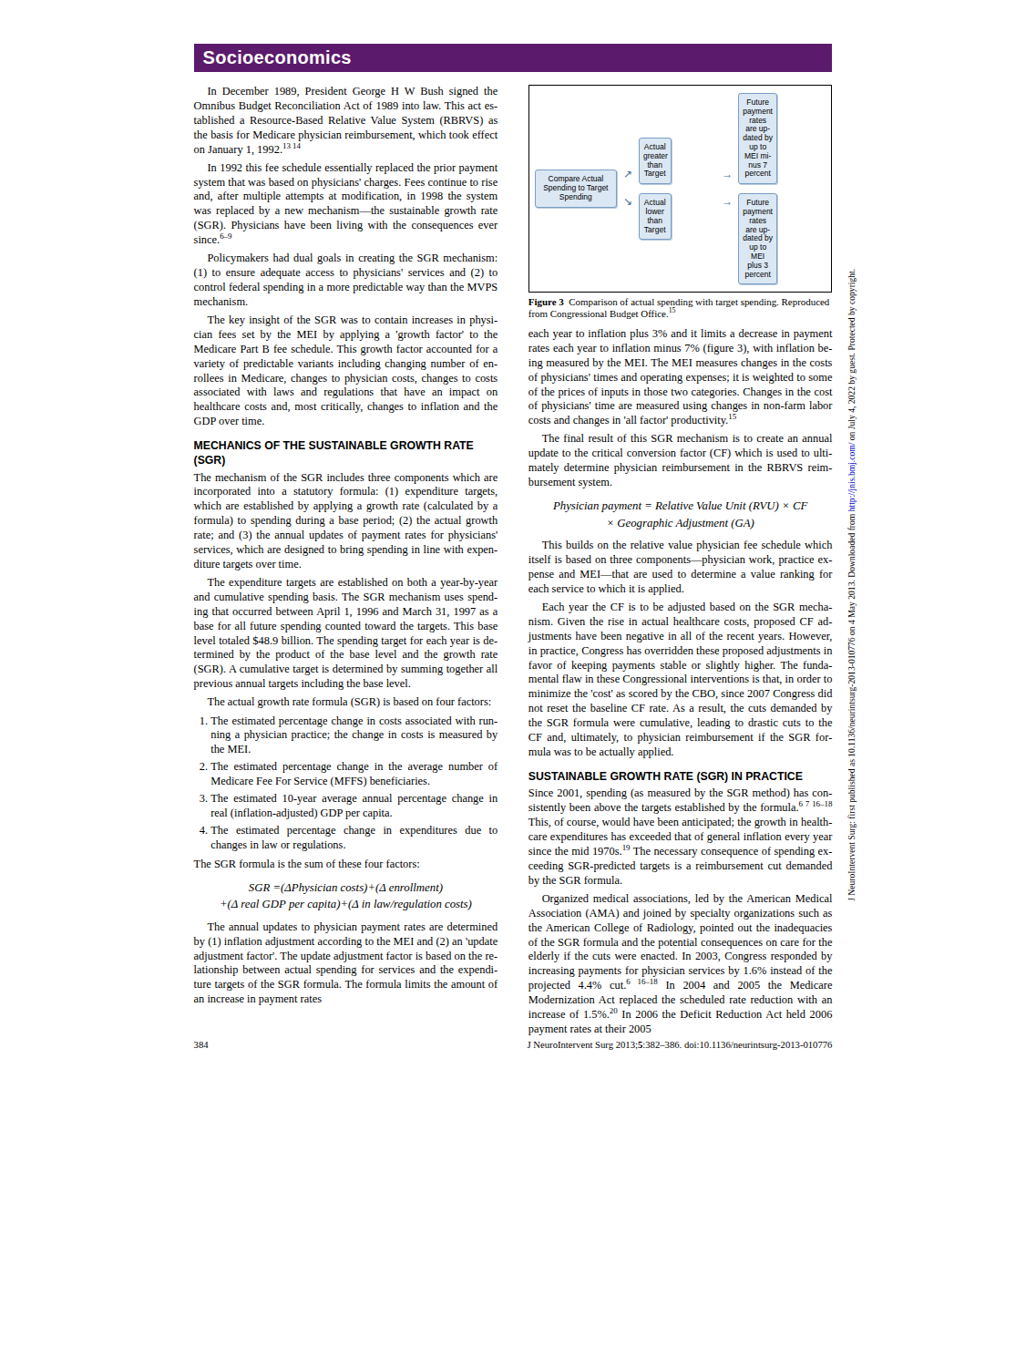J NeuroIntervent Surg: first published as 10.1136/neurintsurg-2013-010776 on 4 May 2013. Downloaded from http://jnis.bmj.com/ on July 4, 2022 by guest. Protected by copyright.
Socioeconomics
In December 1989, President George H W Bush signed the Omnibus Budget Reconciliation Act of 1989 into law. This act established a Resource-Based Relative Value System (RBRVS) as the basis for Medicare physician reimbursement, which took effect on January 1, 1992.13 14
In 1992 this fee schedule essentially replaced the prior payment system that was based on physicians' charges. Fees continue to rise and, after multiple attempts at modification, in 1998 the system was replaced by a new mechanism—the sustainable growth rate (SGR). Physicians have been living with the consequences ever since.6–9
Policymakers had dual goals in creating the SGR mechanism: (1) to ensure adequate access to physicians' services and (2) to control federal spending in a more predictable way than the MVPS mechanism.
The key insight of the SGR was to contain increases in physician fees set by the MEI by applying a 'growth factor' to the Medicare Part B fee schedule. This growth factor accounted for a variety of predictable variants including changing number of enrollees in Medicare, changes to physician costs, changes to costs associated with laws and regulations that have an impact on healthcare costs and, most critically, changes to inflation and the GDP over time.
Mechanics of the sustainable growth rate (SGR)
The mechanism of the SGR includes three components which are incorporated into a statutory formula: (1) expenditure targets, which are established by applying a growth rate (calculated by a formula) to spending during a base period; (2) the actual growth rate; and (3) the annual updates of payment rates for physicians' services, which are designed to bring spending in line with expenditure targets over time.
The expenditure targets are established on both a year-by-year and cumulative spending basis. The SGR mechanism uses spending that occurred between April 1, 1996 and March 31, 1997 as a base for all future spending counted toward the targets. This base level totaled $48.9 billion. The spending target for each year is determined by the product of the base level and the growth rate (SGR). A cumulative target is determined by summing together all previous annual targets including the base level.
The actual growth rate formula (SGR) is based on four factors:
The estimated percentage change in costs associated with running a physician practice; the change in costs is measured by the MEI.
The estimated percentage change in the average number of Medicare Fee For Service (MFFS) beneficiaries.
The estimated 10-year average annual percentage change in real (inflation-adjusted) GDP per capita.
The estimated percentage change in expenditures due to changes in law or regulations.
The SGR formula is the sum of these four factors:
SGR =(ΔPhysician costs)+(Δ enrollment) +(Δ real GDP per capita)+(Δ in law/regulation costs)
The annual updates to physician payment rates are determined by (1) inflation adjustment according to the MEI and (2) an 'update adjustment factor'. The update adjustment factor is based on the relationship between actual spending for services and the expenditure targets of the SGR formula. The formula limits the amount of an increase in payment rates
Compare Actual Spending to Target Spending
↗ ↘
Actual greater than Target
Actual lower than Target
→ →
Future payment rates are updated by up to MEI minus 7 percent
Future payment rates are updated by up to MEI plus 3 percent
Figure 3 Comparison of actual spending with target spending. Reproduced from Congressional Budget Office.15
each year to inflation plus 3% and it limits a decrease in payment rates each year to inflation minus 7% (figure 3), with inflation being measured by the MEI. The MEI measures changes in the costs of physicians' times and operating expenses; it is weighted to some of the prices of inputs in those two categories. Changes in the cost of physicians' time are measured using changes in non-farm labor costs and changes in 'all factor' productivity.15
The final result of this SGR mechanism is to create an annual update to the critical conversion factor (CF) which is used to ultimately determine physician reimbursement in the RBRVS reimbursement system.
Physician payment = Relative Value Unit (RVU) × CF × Geographic Adjustment (GA)
This builds on the relative value physician fee schedule which itself is based on three components—physician work, practice expense and MEI—that are used to determine a value ranking for each service to which it is applied.
Each year the CF is to be adjusted based on the SGR mechanism. Given the rise in actual healthcare costs, proposed CF adjustments have been negative in all of the recent years. However, in practice, Congress has overridden these proposed adjustments in favor of keeping payments stable or slightly higher. The fundamental flaw in these Congressional interventions is that, in order to minimize the 'cost' as scored by the CBO, since 2007 Congress did not reset the baseline CF rate. As a result, the cuts demanded by the SGR formula were cumulative, leading to drastic cuts to the CF and, ultimately, to physician reimbursement if the SGR formula was to be actually applied.
Sustainable growth rate (SGR) in practice
Since 2001, spending (as measured by the SGR method) has consistently been above the targets established by the formula.6 7 16–18 This, of course, would have been anticipated; the growth in healthcare expenditures has exceeded that of general inflation every year since the mid 1970s.19 The necessary consequence of spending exceeding SGR-predicted targets is a reimbursement cut demanded by the SGR formula.
Organized medical associations, led by the American Medical Association (AMA) and joined by specialty organizations such as the American College of Radiology, pointed out the inadequacies of the SGR formula and the potential consequences on care for the elderly if the cuts were enacted. In 2003, Congress responded by increasing payments for physician services by 1.6% instead of the projected 4.4% cut.6 16–18 In 2004 and 2005 the Medicare Modernization Act replaced the scheduled rate reduction with an increase of 1.5%.20 In 2006 the Deficit Reduction Act held 2006 payment rates at their 2005
384 J NeuroIntervent Surg 2013;5:382–386. doi:10.1136/neurintsurg-2013-010776